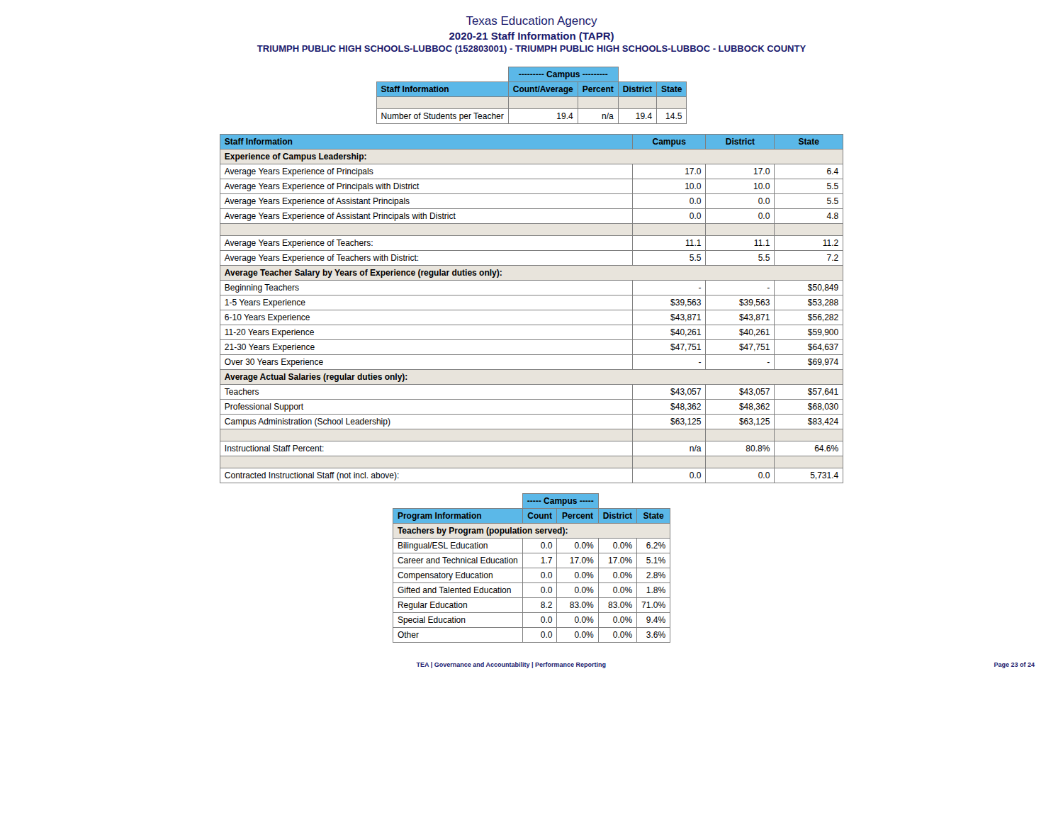Texas Education Agency
2020-21 Staff Information (TAPR)
TRIUMPH PUBLIC HIGH SCHOOLS-LUBBOC (152803001) - TRIUMPH PUBLIC HIGH SCHOOLS-LUBBOC - LUBBOCK COUNTY
| | --------- Campus --------- | | |
| Staff Information | Count/Average | Percent | District | State |
| Number of Students per Teacher | 19.4 | n/a | 19.4 | 14.5 |
| Staff Information | Campus | District | State |
| Experience of Campus Leadership: |
| Average Years Experience of Principals | 17.0 | 17.0 | 6.4 |
| Average Years Experience of Principals with District | 10.0 | 10.0 | 5.5 |
| Average Years Experience of Assistant Principals | 0.0 | 0.0 | 5.5 |
| Average Years Experience of Assistant Principals with District | 0.0 | 0.0 | 4.8 |
| Average Years Experience of Teachers: | 11.1 | 11.1 | 11.2 |
| Average Years Experience of Teachers with District: | 5.5 | 5.5 | 7.2 |
| Average Teacher Salary by Years of Experience (regular duties only): |
| Beginning Teachers | - | - | $50,849 |
| 1-5 Years Experience | $39,563 | $39,563 | $53,288 |
| 6-10 Years Experience | $43,871 | $43,871 | $56,282 |
| 11-20 Years Experience | $40,261 | $40,261 | $59,900 |
| 21-30 Years Experience | $47,751 | $47,751 | $64,637 |
| Over 30 Years Experience | - | - | $69,974 |
| Average Actual Salaries (regular duties only): |
| Teachers | $43,057 | $43,057 | $57,641 |
| Professional Support | $48,362 | $48,362 | $68,030 |
| Campus Administration (School Leadership) | $63,125 | $63,125 | $83,424 |
| Instructional Staff Percent: | n/a | 80.8% | 64.6% |
| Contracted Instructional Staff (not incl. above): | 0.0 | 0.0 | 5,731.4 |
| | ----- Campus ----- | | |
| Program Information | Count | Percent | District | State |
| Teachers by Program (population served): |
| Bilingual/ESL Education | 0.0 | 0.0% | 0.0% | 6.2% |
| Career and Technical Education | 1.7 | 17.0% | 17.0% | 5.1% |
| Compensatory Education | 0.0 | 0.0% | 0.0% | 2.8% |
| Gifted and Talented Education | 0.0 | 0.0% | 0.0% | 1.8% |
| Regular Education | 8.2 | 83.0% | 83.0% | 71.0% |
| Special Education | 0.0 | 0.0% | 0.0% | 9.4% |
| Other | 0.0 | 0.0% | 0.0% | 3.6% |
Page 23 of 24 TEA | Governance and Accountability | Performance Reporting